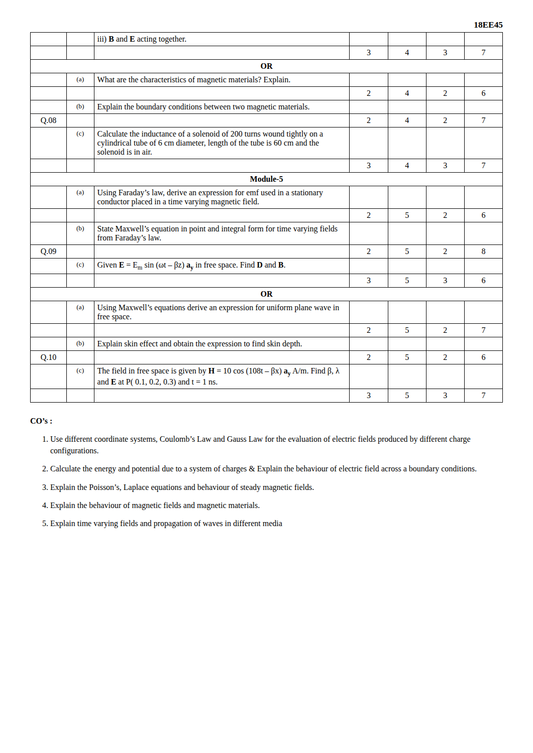18EE45
| | | iii) B and E acting together. | | | | |
| | | | 3 | 4 | 3 | 7 |
| OR |
| | (a) | What are the characteristics of magnetic materials? Explain. | | | | |
| | | | 2 | 4 | 2 | 6 |
| | (b) | Explain the boundary conditions between two magnetic materials. | | | | |
| Q.08 | | | 2 | 4 | 2 | 7 |
| | (c) | Calculate the inductance of a solenoid of 200 turns wound tightly on a cylindrical tube of 6 cm diameter, length of the tube is 60 cm and the solenoid is in air. | | | | |
| | | | 3 | 4 | 3 | 7 |
| Module-5 |
| | (a) | Using Faraday’s law, derive an expression for emf used in a stationary conductor placed in a time varying magnetic field. | | | | |
| | | | 2 | 5 | 2 | 6 |
| | (b) | State Maxwell’s equation in point and integral form for time varying fields from Faraday’s law. | | | | |
| Q.09 | | | 2 | 5 | 2 | 8 |
| | (c) | Given E = E m sin (ωt – βz) a y in free space. Find D and B . | | | | |
| | | | 3 | 5 | 3 | 6 |
| OR |
| | (a) | Using Maxwell’s equations derive an expression for uniform plane wave in free space. | | | | |
| | | | 2 | 5 | 2 | 7 |
| | (b) | Explain skin effect and obtain the expression to find skin depth. | | | | |
| Q.10 | | | 2 | 5 | 2 | 6 |
| | (c) | The field in free space is given by H = 10 cos (108t – βx) a y A/m. Find β, λ and E at P( 0.1, 0.2, 0.3) and t = 1 ns. | | | | |
| | | | 3 | 5 | 3 | 7 |
CO’s :
Use different coordinate systems, Coulomb’s Law and Gauss Law for the evaluation of electric fields produced by different charge configurations.
Calculate the energy and potential due to a system of charges & Explain the behaviour of electric field across a boundary conditions.
Explain the Poisson’s, Laplace equations and behaviour of steady magnetic fields.
Explain the behaviour of magnetic fields and magnetic materials.
Explain time varying fields and propagation of waves in different media